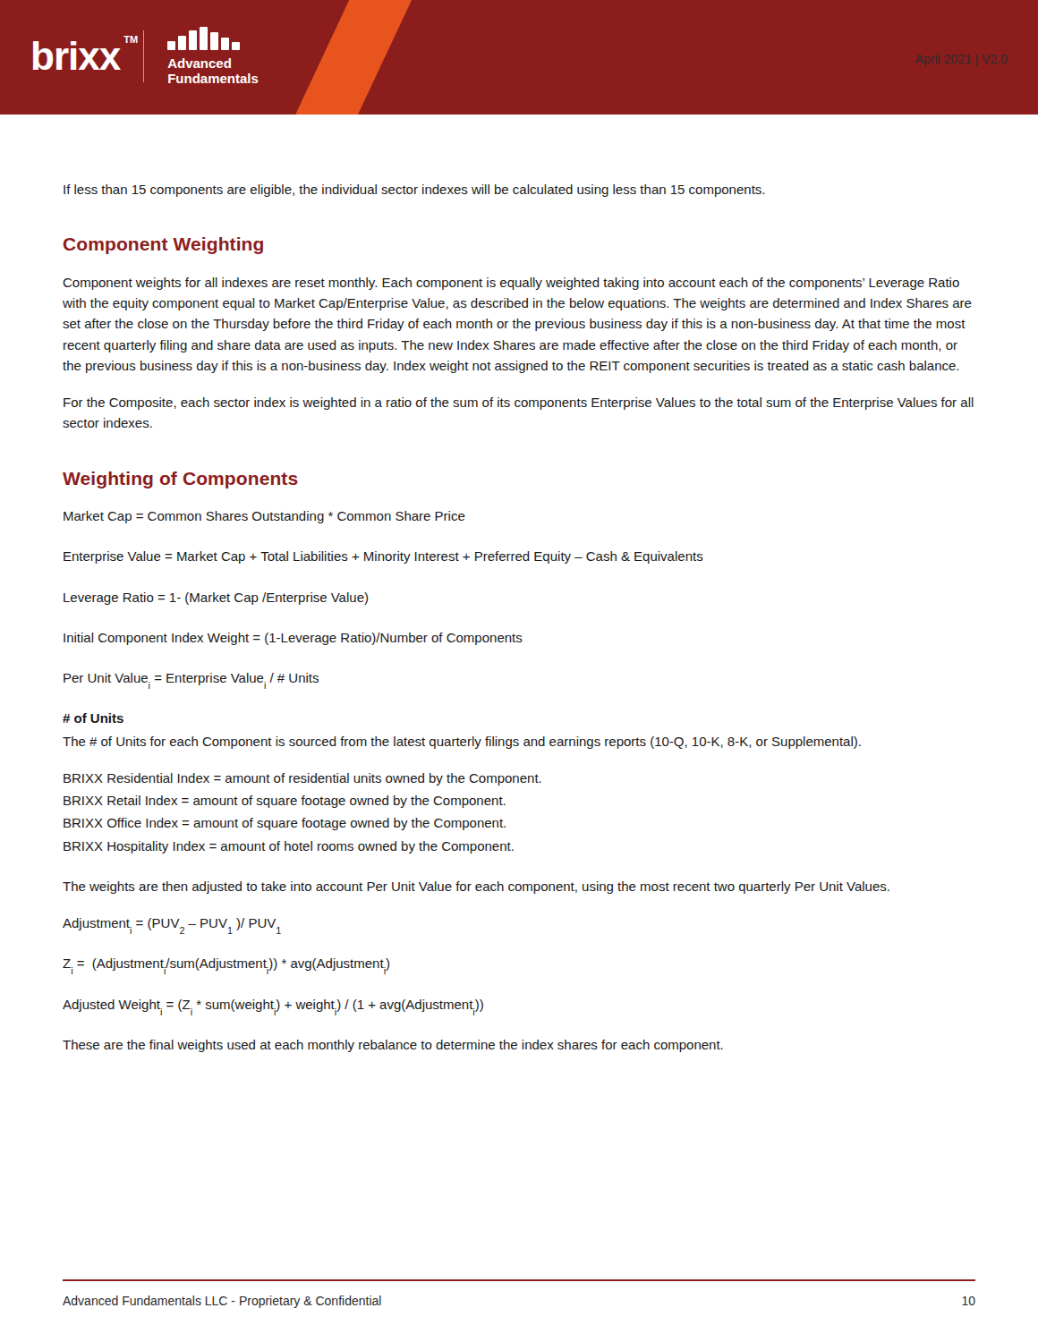brixxTM
Advanced
Fundamentals
April 2021 | V2.0
If less than 15 components are eligible, the individual sector indexes will be calculated using less than 15 components.
Component Weighting
Component weights for all indexes are reset monthly. Each component is equally weighted taking into account each of the components’ Leverage Ratio with the equity component equal to Market Cap/Enterprise Value, as described in the below equations. The weights are determined and Index Shares are set after the close on the Thursday before the third Friday of each month or the previous business day if this is a non-business day. At that time the most recent quarterly filing and share data are used as inputs. The new Index Shares are made effective after the close on the third Friday of each month, or the previous business day if this is a non-business day. Index weight not assigned to the REIT component securities is treated as a static cash balance.
For the Composite, each sector index is weighted in a ratio of the sum of its components Enterprise Values to the total sum of the Enterprise Values for all sector indexes.
Weighting of Components
Market Cap = Common Shares Outstanding * Common Share Price
Enterprise Value = Market Cap + Total Liabilities + Minority Interest + Preferred Equity – Cash & Equivalents
Leverage Ratio = 1- (Market Cap /Enterprise Value)
Initial Component Index Weight = (1-Leverage Ratio)/Number of Components
Per Unit Valuei = Enterprise Valuei / # Units
# of Units
The # of Units for each Component is sourced from the latest quarterly filings and earnings reports (10-Q, 10-K, 8-K, or Supplemental).
BRIXX Residential Index = amount of residential units owned by the Component.
BRIXX Retail Index = amount of square footage owned by the Component.
BRIXX Office Index = amount of square footage owned by the Component.
BRIXX Hospitality Index = amount of hotel rooms owned by the Component.
The weights are then adjusted to take into account Per Unit Value for each component, using the most recent two quarterly Per Unit Values.
Adjustmenti = (PUV2 – PUV1 )/ PUV1
Zi = (Adjustmenti/sum(Adjustmenti)) * avg(Adjustmenti)
Adjusted Weighti = (Zi * sum(weighti) + weighti) / (1 + avg(Adjustmenti))
These are the final weights used at each monthly rebalance to determine the index shares for each component.
Advanced Fundamentals LLC - Proprietary & Confidential 10